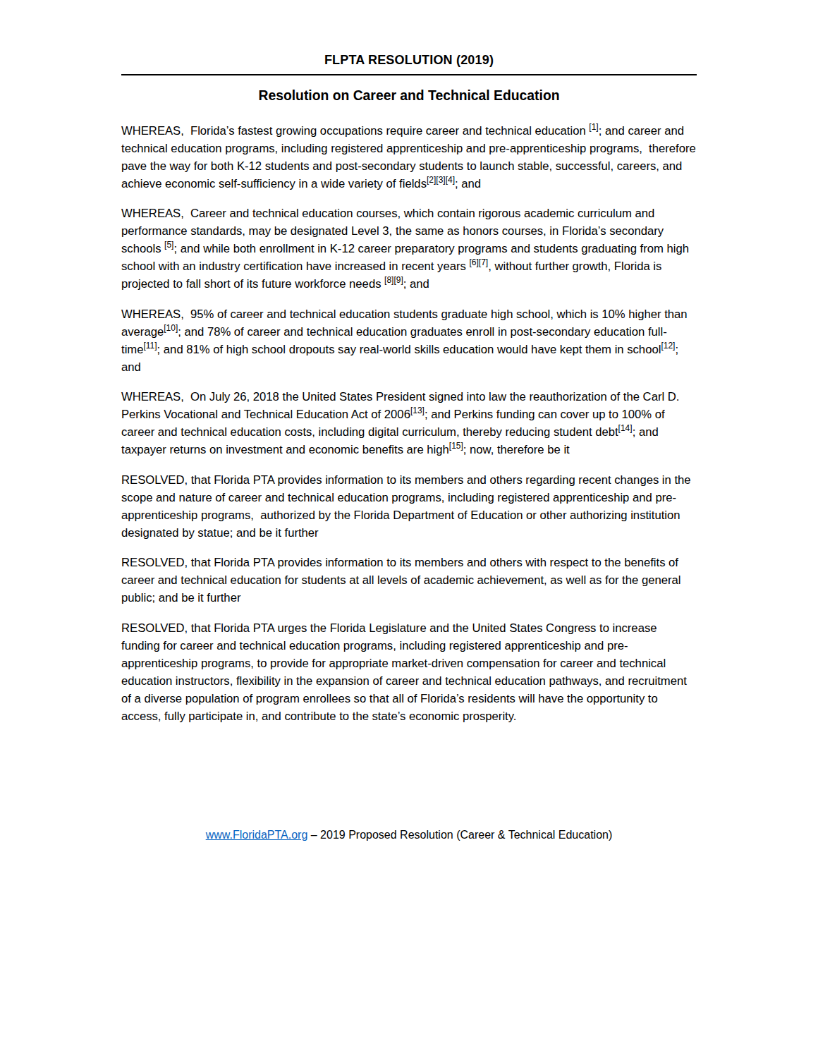FLPTA RESOLUTION (2019)
Resolution on Career and Technical Education
WHEREAS, Florida’s fastest growing occupations require career and technical education [1]; and career and technical education programs, including registered apprenticeship and pre-apprenticeship programs, therefore pave the way for both K-12 students and post-secondary students to launch stable, successful, careers, and achieve economic self-sufficiency in a wide variety of fields[2][3][4]; and
WHEREAS, Career and technical education courses, which contain rigorous academic curriculum and performance standards, may be designated Level 3, the same as honors courses, in Florida’s secondary schools [5]; and while both enrollment in K-12 career preparatory programs and students graduating from high school with an industry certification have increased in recent years [6][7], without further growth, Florida is projected to fall short of its future workforce needs [8][9]; and
WHEREAS, 95% of career and technical education students graduate high school, which is 10% higher than average[10]; and 78% of career and technical education graduates enroll in post-secondary education full-time[11]; and 81% of high school dropouts say real-world skills education would have kept them in school[12]; and
WHEREAS, On July 26, 2018 the United States President signed into law the reauthorization of the Carl D. Perkins Vocational and Technical Education Act of 2006[13]; and Perkins funding can cover up to 100% of career and technical education costs, including digital curriculum, thereby reducing student debt[14]; and taxpayer returns on investment and economic benefits are high[15]; now, therefore be it
RESOLVED, that Florida PTA provides information to its members and others regarding recent changes in the scope and nature of career and technical education programs, including registered apprenticeship and pre-apprenticeship programs, authorized by the Florida Department of Education or other authorizing institution designated by statue; and be it further
RESOLVED, that Florida PTA provides information to its members and others with respect to the benefits of career and technical education for students at all levels of academic achievement, as well as for the general public; and be it further
RESOLVED, that Florida PTA urges the Florida Legislature and the United States Congress to increase funding for career and technical education programs, including registered apprenticeship and pre-apprenticeship programs, to provide for appropriate market-driven compensation for career and technical education instructors, flexibility in the expansion of career and technical education pathways, and recruitment of a diverse population of program enrollees so that all of Florida’s residents will have the opportunity to access, fully participate in, and contribute to the state’s economic prosperity.
www.FloridaPTA.org – 2019 Proposed Resolution (Career & Technical Education)